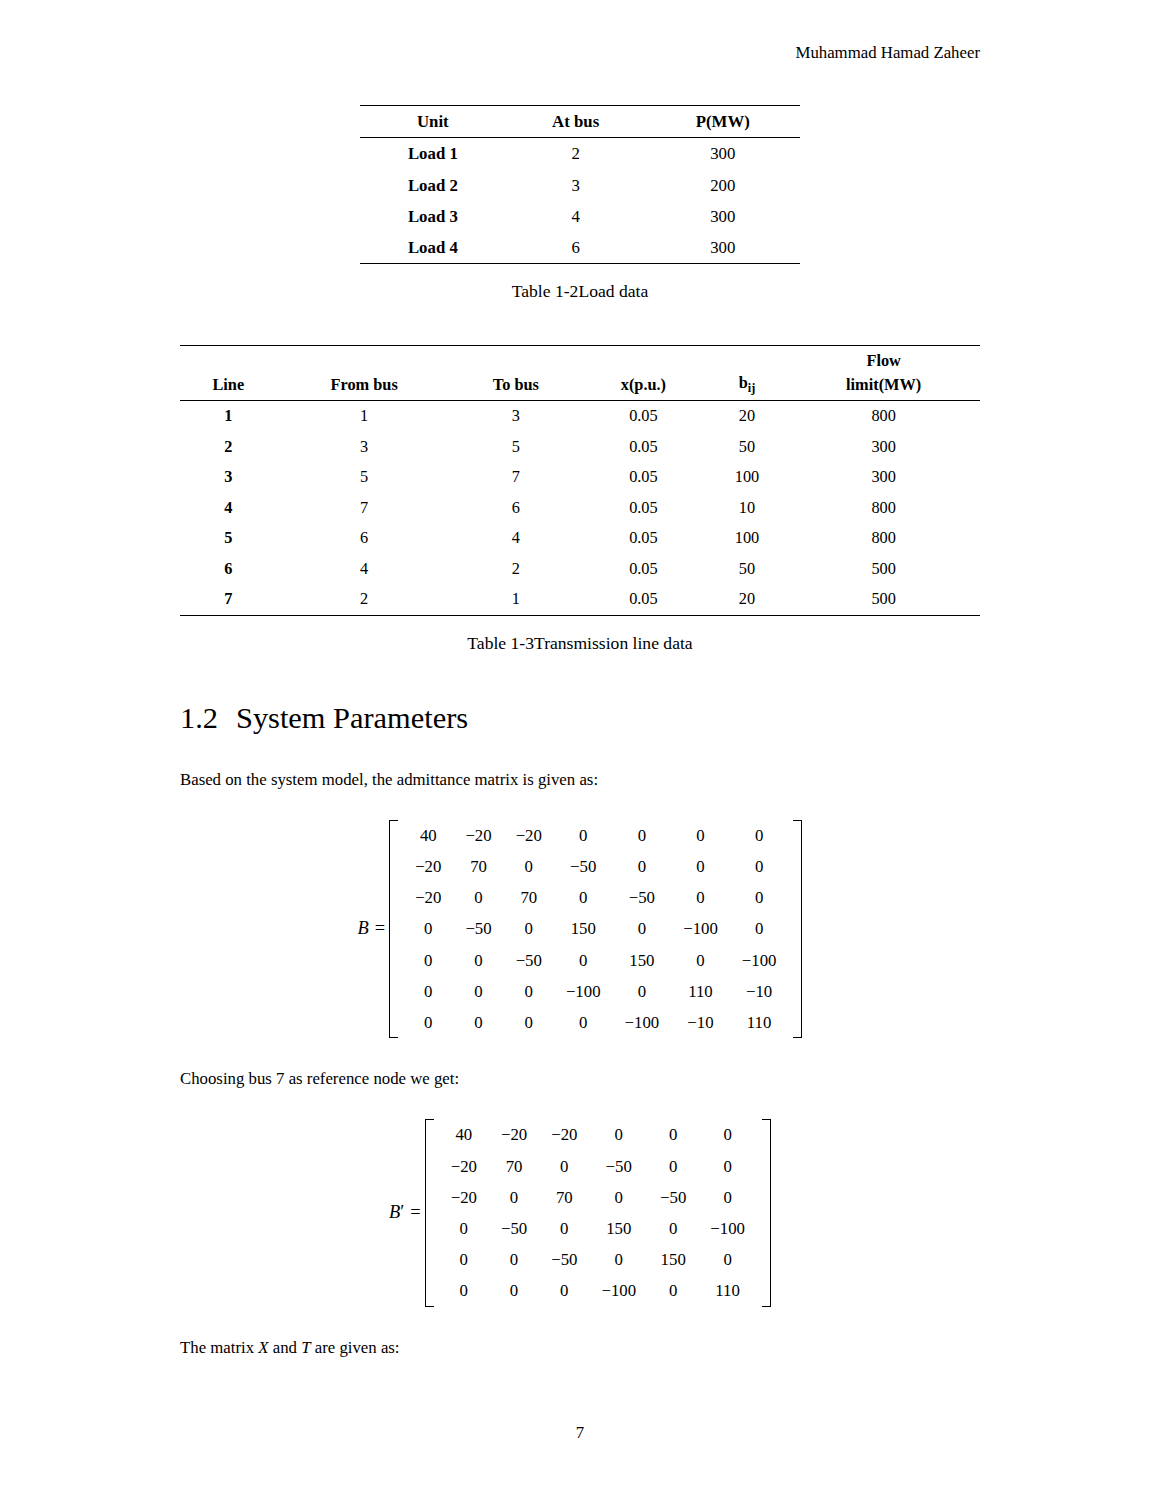Muhammad Hamad Zaheer
| Unit | At bus | P(MW) |
| --- | --- | --- |
| Load 1 | 2 | 300 |
| Load 2 | 3 | 200 |
| Load 3 | 4 | 300 |
| Load 4 | 6 | 300 |
Table 1-2Load data
| Line | From bus | To bus | x(p.u.) | b ij | Flow limit(MW) |
| --- | --- | --- | --- | --- | --- |
| 1 | 1 | 3 | 0.05 | 20 | 800 |
| 2 | 3 | 5 | 0.05 | 50 | 300 |
| 3 | 5 | 7 | 0.05 | 100 | 300 |
| 4 | 7 | 6 | 0.05 | 10 | 800 |
| 5 | 6 | 4 | 0.05 | 100 | 800 |
| 6 | 4 | 2 | 0.05 | 50 | 500 |
| 7 | 2 | 1 | 0.05 | 20 | 500 |
Table 1-3Transmission line data
1.2 System Parameters
Based on the system model, the admittance matrix is given as:
B=
| 40 | −20 | −20 | 0 | 0 | 0 | 0 |
| −20 | 70 | 0 | −50 | 0 | 0 | 0 |
| −20 | 0 | 70 | 0 | −50 | 0 | 0 |
| 0 | −50 | 0 | 150 | 0 | −100 | 0 |
| 0 | 0 | −50 | 0 | 150 | 0 | −100 |
| 0 | 0 | 0 | −100 | 0 | 110 | −10 |
| 0 | 0 | 0 | 0 | −100 | −10 | 110 |
Choosing bus 7 as reference node we get:
B′=
| 40 | −20 | −20 | 0 | 0 | 0 |
| −20 | 70 | 0 | −50 | 0 | 0 |
| −20 | 0 | 70 | 0 | −50 | 0 |
| 0 | −50 | 0 | 150 | 0 | −100 |
| 0 | 0 | −50 | 0 | 150 | 0 |
| 0 | 0 | 0 | −100 | 0 | 110 |
The matrix X and T are given as:
7